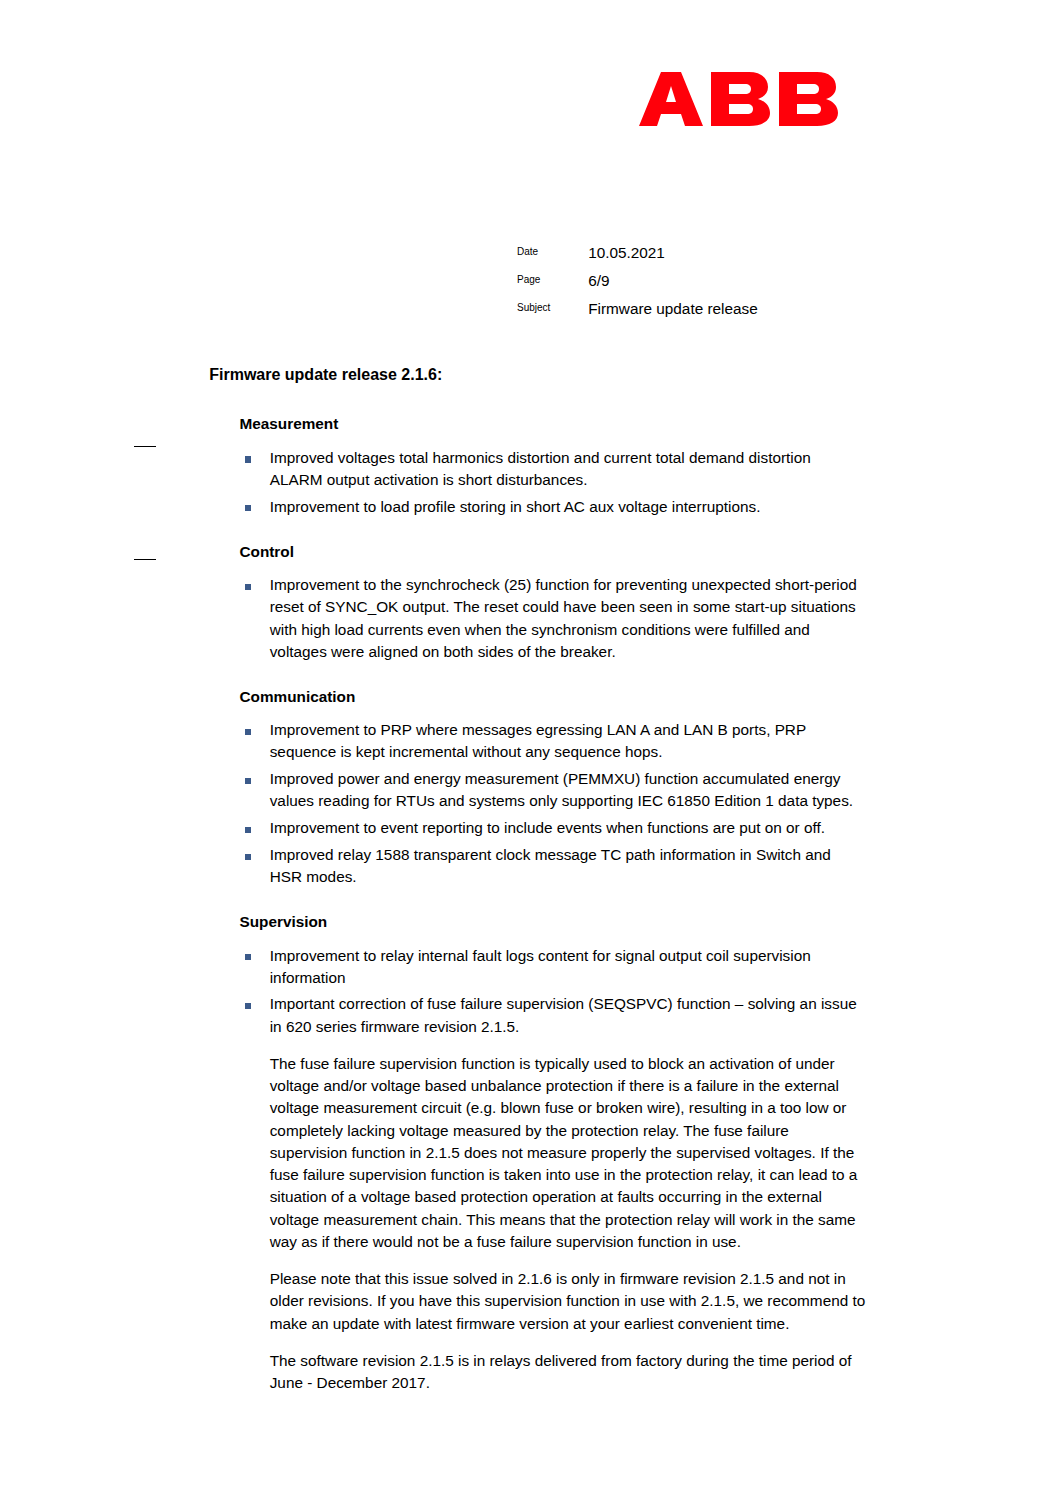| Date | 10.05.2021 |
| Page | 6/9 |
| Subject | Firmware update release |
Firmware update release 2.1.6:
Measurement
Improved voltages total harmonics distortion and current total demand distortion ALARM output activation is short disturbances.
Improvement to load profile storing in short AC aux voltage interruptions.
Control
Improvement to the synchrocheck (25) function for preventing unexpected short-period reset of SYNC_OK output. The reset could have been seen in some start-up situations with high load currents even when the synchronism conditions were fulfilled and voltages were aligned on both sides of the breaker.
Communication
Improvement to PRP where messages egressing LAN A and LAN B ports, PRP sequence is kept incremental without any sequence hops.
Improved power and energy measurement (PEMMXU) function accumulated energy values reading for RTUs and systems only supporting IEC 61850 Edition 1 data types.
Improvement to event reporting to include events when functions are put on or off.
Improved relay 1588 transparent clock message TC path information in Switch and HSR modes.
Supervision
Improvement to relay internal fault logs content for signal output coil supervision information
Important correction of fuse failure supervision (SEQSPVC) function – solving an issue in 620 series firmware revision 2.1.5.
The fuse failure supervision function is typically used to block an activation of under voltage and/or voltage based unbalance protection if there is a failure in the external voltage measurement circuit (e.g. blown fuse or broken wire), resulting in a too low or completely lacking voltage measured by the protection relay. The fuse failure supervision function in 2.1.5 does not measure properly the supervised voltages. If the fuse failure supervision function is taken into use in the protection relay, it can lead to a situation of a voltage based protection operation at faults occurring in the external voltage measurement chain. This means that the protection relay will work in the same way as if there would not be a fuse failure supervision function in use.
Please note that this issue solved in 2.1.6 is only in firmware revision 2.1.5 and not in older revisions. If you have this supervision function in use with 2.1.5, we recommend to make an update with latest firmware version at your earliest convenient time.
The software revision 2.1.5 is in relays delivered from factory during the time period of June - December 2017.